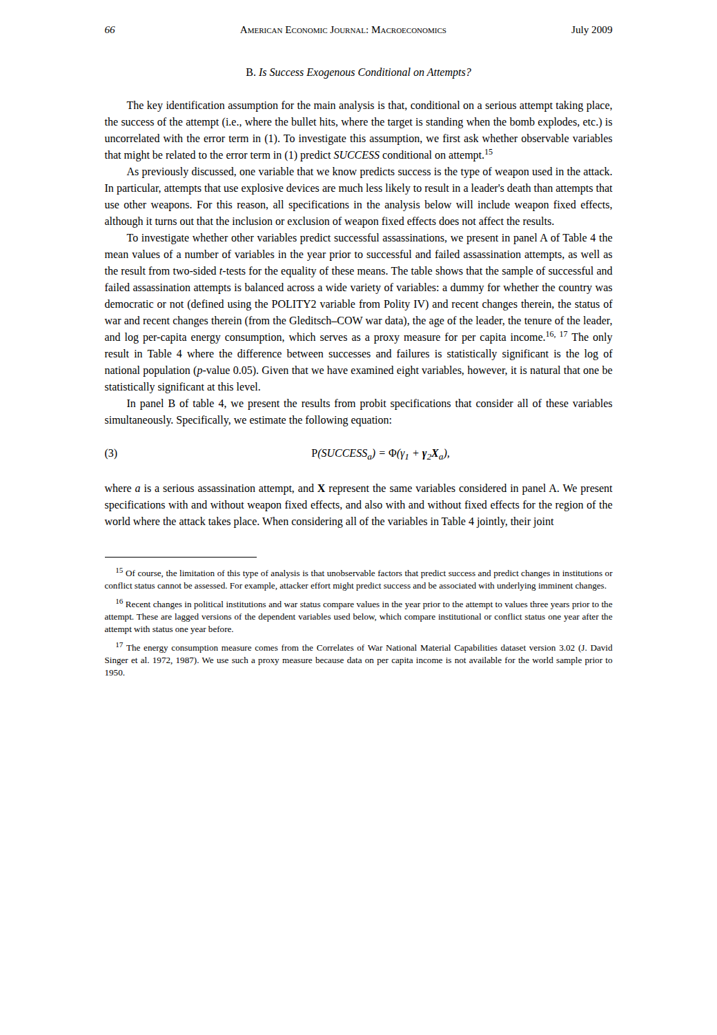66 American Economic Journal: Macroeconomics July 2009
B. Is Success Exogenous Conditional on Attempts?
The key identification assumption for the main analysis is that, conditional on a serious attempt taking place, the success of the attempt (i.e., where the bullet hits, where the target is standing when the bomb explodes, etc.) is uncorrelated with the error term in (1). To investigate this assumption, we first ask whether observable variables that might be related to the error term in (1) predict SUCCESS conditional on attempt.15
As previously discussed, one variable that we know predicts success is the type of weapon used in the attack. In particular, attempts that use explosive devices are much less likely to result in a leader's death than attempts that use other weapons. For this reason, all specifications in the analysis below will include weapon fixed effects, although it turns out that the inclusion or exclusion of weapon fixed effects does not affect the results.
To investigate whether other variables predict successful assassinations, we present in panel A of Table 4 the mean values of a number of variables in the year prior to successful and failed assassination attempts, as well as the result from two-sided t-tests for the equality of these means. The table shows that the sample of successful and failed assassination attempts is balanced across a wide variety of variables: a dummy for whether the country was democratic or not (defined using the POLITY2 variable from Polity IV) and recent changes therein, the status of war and recent changes therein (from the Gleditsch–COW war data), the age of the leader, the tenure of the leader, and log per-capita energy consumption, which serves as a proxy measure for per capita income.16, 17 The only result in Table 4 where the difference between successes and failures is statistically significant is the log of national population (p-value 0.05). Given that we have examined eight variables, however, it is natural that one be statistically significant at this level.
In panel B of table 4, we present the results from probit specifications that consider all of these variables simultaneously. Specifically, we estimate the following equation:
(3) P(SUCCESSa) = Φ(γ1 + γ2Xa),
where a is a serious assassination attempt, and X represent the same variables considered in panel A. We present specifications with and without weapon fixed effects, and also with and without fixed effects for the region of the world where the attack takes place. When considering all of the variables in Table 4 jointly, their joint
15 Of course, the limitation of this type of analysis is that unobservable factors that predict success and predict changes in institutions or conflict status cannot be assessed. For example, attacker effort might predict success and be associated with underlying imminent changes.
16 Recent changes in political institutions and war status compare values in the year prior to the attempt to values three years prior to the attempt. These are lagged versions of the dependent variables used below, which compare institutional or conflict status one year after the attempt with status one year before.
17 The energy consumption measure comes from the Correlates of War National Material Capabilities dataset version 3.02 (J. David Singer et al. 1972, 1987). We use such a proxy measure because data on per capita income is not available for the world sample prior to 1950.